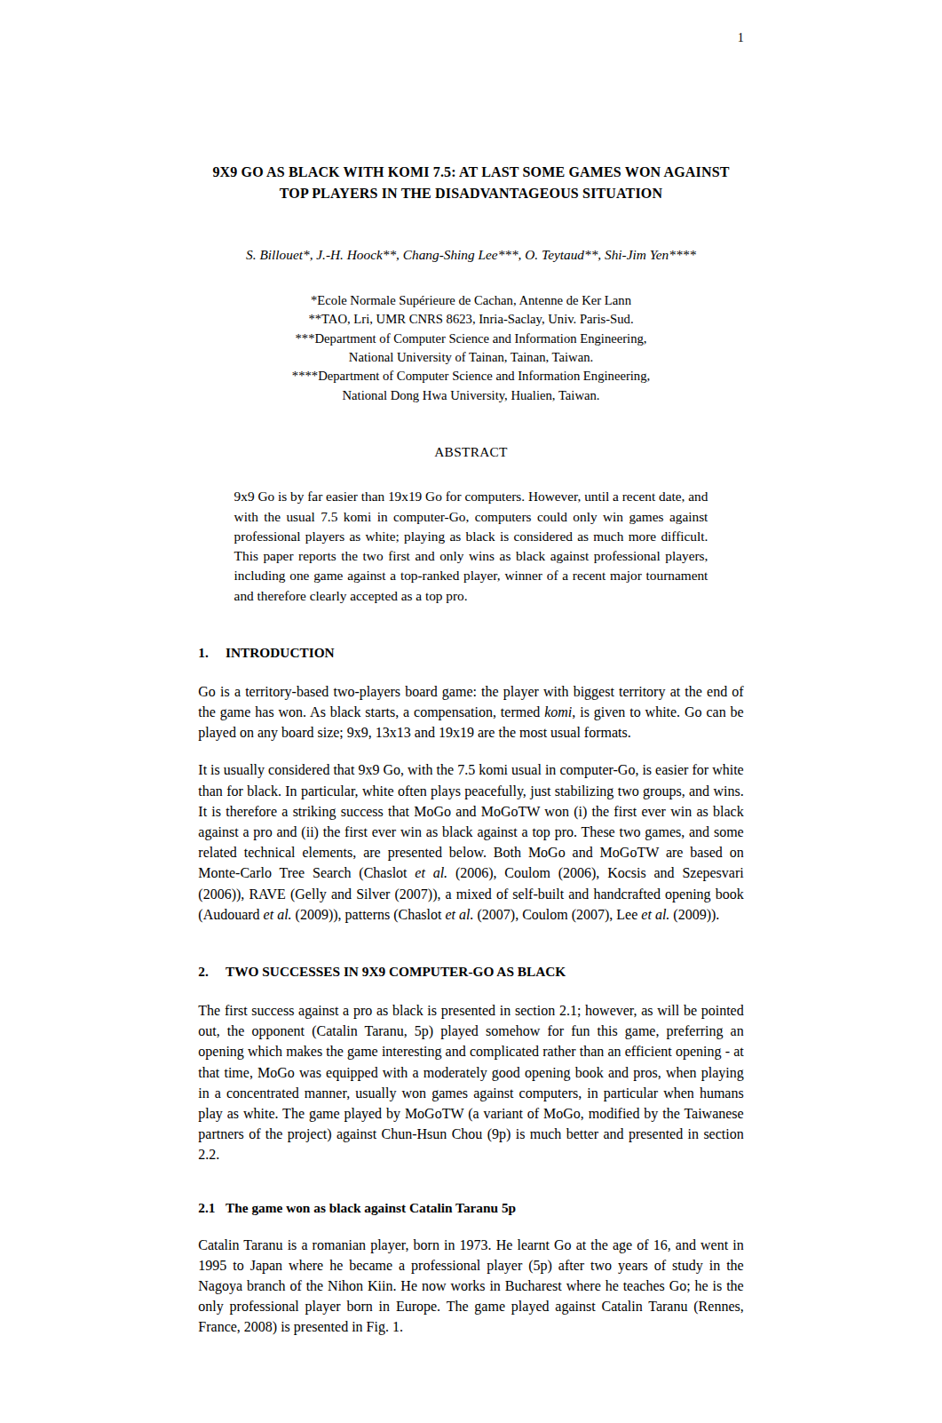1
9x9 Go as Black with Komi 7.5: At Last Some Games Won Against Top Players in the Disadvantageous Situation
S. Billouet*, J.-H. Hoock**, Chang-Shing Lee***, O. Teytaud**, Shi-Jim Yen****
*Ecole Normale Supérieure de Cachan, Antenne de Ker Lann
**TAO, Lri, UMR CNRS 8623, Inria-Saclay, Univ. Paris-Sud.
***Department of Computer Science and Information Engineering,
National University of Tainan, Tainan, Taiwan.
****Department of Computer Science and Information Engineering,
National Dong Hwa University, Hualien, Taiwan.
ABSTRACT
9x9 Go is by far easier than 19x19 Go for computers. However, until a recent date, and with the usual 7.5 komi in computer-Go, computers could only win games against professional players as white; playing as black is considered as much more difficult. This paper reports the two first and only wins as black against professional players, including one game against a top-ranked player, winner of a recent major tournament and therefore clearly accepted as a top pro.
1. Introduction
Go is a territory-based two-players board game: the player with biggest territory at the end of the game has won. As black starts, a compensation, termed komi, is given to white. Go can be played on any board size; 9x9, 13x13 and 19x19 are the most usual formats.
It is usually considered that 9x9 Go, with the 7.5 komi usual in computer-Go, is easier for white than for black. In particular, white often plays peacefully, just stabilizing two groups, and wins. It is therefore a striking success that MoGo and MoGoTW won (i) the first ever win as black against a pro and (ii) the first ever win as black against a top pro. These two games, and some related technical elements, are presented below. Both MoGo and MoGoTW are based on Monte-Carlo Tree Search (Chaslot et al. (2006), Coulom (2006), Kocsis and Szepesvari (2006)), RAVE (Gelly and Silver (2007)), a mixed of self-built and handcrafted opening book (Audouard et al. (2009)), patterns (Chaslot et al. (2007), Coulom (2007), Lee et al. (2009)).
2. Two successes in 9x9 computer-Go as black
The first success against a pro as black is presented in section 2.1; however, as will be pointed out, the opponent (Catalin Taranu, 5p) played somehow for fun this game, preferring an opening which makes the game interesting and complicated rather than an efficient opening - at that time, MoGo was equipped with a moderately good opening book and pros, when playing in a concentrated manner, usually won games against computers, in particular when humans play as white. The game played by MoGoTW (a variant of MoGo, modified by the Taiwanese partners of the project) against Chun-Hsun Chou (9p) is much better and presented in section 2.2.
2.1 The game won as black against Catalin Taranu 5p
Catalin Taranu is a romanian player, born in 1973. He learnt Go at the age of 16, and went in 1995 to Japan where he became a professional player (5p) after two years of study in the Nagoya branch of the Nihon Kiin. He now works in Bucharest where he teaches Go; he is the only professional player born in Europe. The game played against Catalin Taranu (Rennes, France, 2008) is presented in Fig. 1.